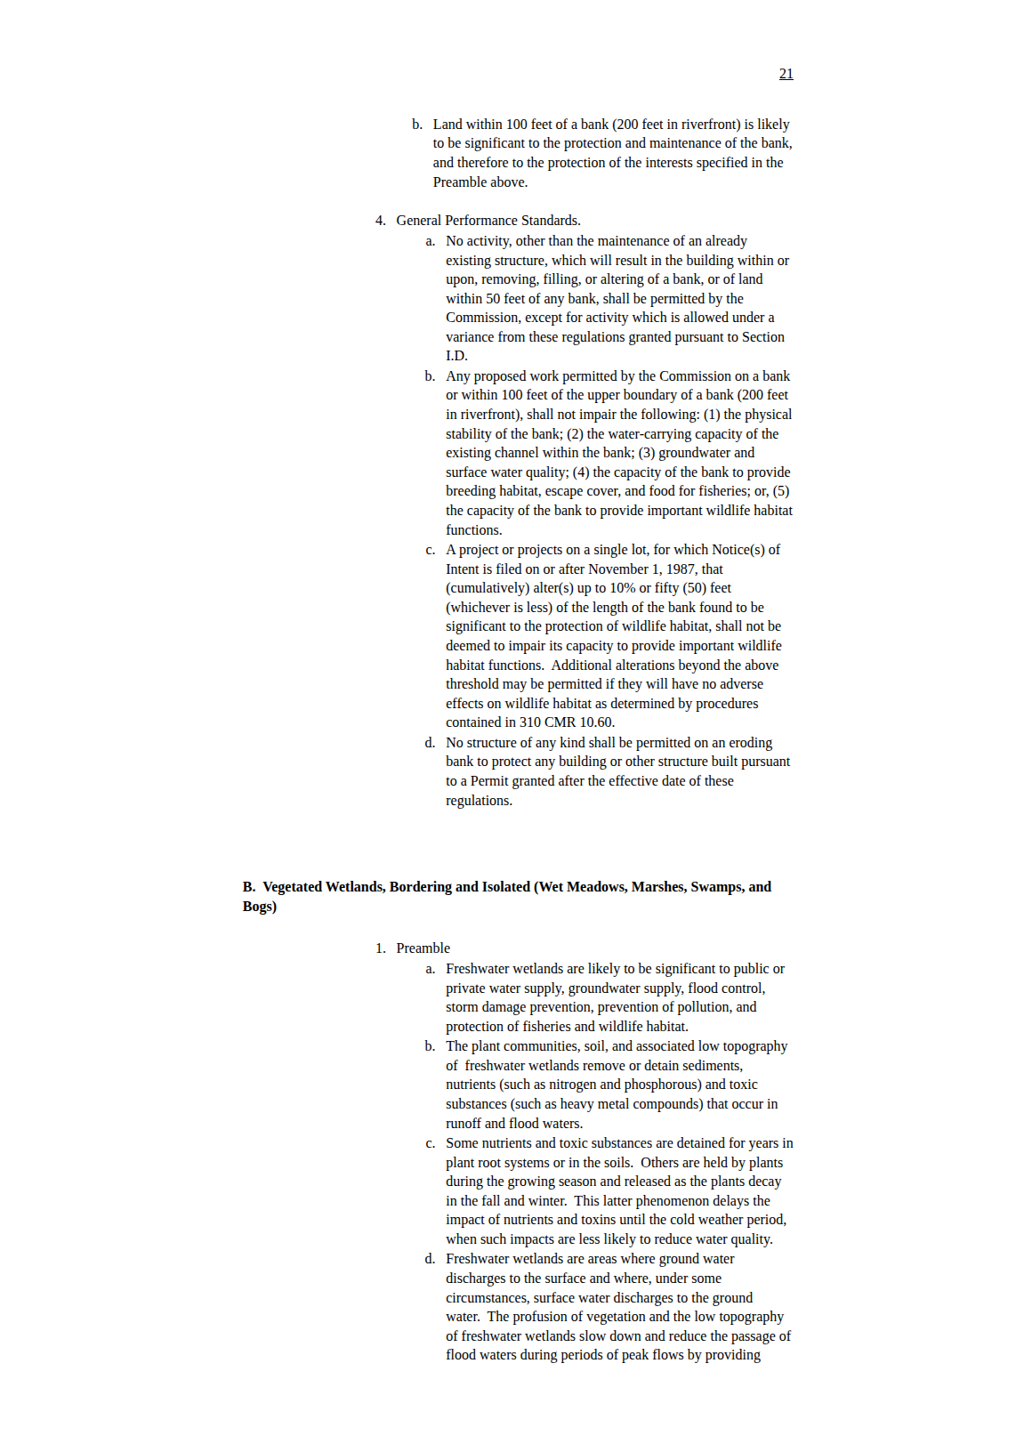21
Land within 100 feet of a bank (200 feet in riverfront) is likely to be significant to the protection and maintenance of the bank, and therefore to the protection of the interests specified in the Preamble above.
General Performance Standards.
No activity, other than the maintenance of an already existing structure, which will result in the building within or upon, removing, filling, or altering of a bank, or of land within 50 feet of any bank, shall be permitted by the Commission, except for activity which is allowed under a variance from these regulations granted pursuant to Section I.D.
Any proposed work permitted by the Commission on a bank or within 100 feet of the upper boundary of a bank (200 feet in riverfront), shall not impair the following: (1) the physical stability of the bank; (2) the water-carrying capacity of the existing channel within the bank; (3) groundwater and surface water quality; (4) the capacity of the bank to provide breeding habitat, escape cover, and food for fisheries; or, (5) the capacity of the bank to provide important wildlife habitat functions.
A project or projects on a single lot, for which Notice(s) of Intent is filed on or after November 1, 1987, that (cumulatively) alter(s) up to 10% or fifty (50) feet (whichever is less) of the length of the bank found to be significant to the protection of wildlife habitat, shall not be deemed to impair its capacity to provide important wildlife habitat functions. Additional alterations beyond the above threshold may be permitted if they will have no adverse effects on wildlife habitat as determined by procedures contained in 310 CMR 10.60.
No structure of any kind shall be permitted on an eroding bank to protect any building or other structure built pursuant to a Permit granted after the effective date of these regulations.
B. Vegetated Wetlands, Bordering and Isolated (Wet Meadows, Marshes, Swamps, and Bogs)
Preamble
Freshwater wetlands are likely to be significant to public or private water supply, groundwater supply, flood control, storm damage prevention, prevention of pollution, and protection of fisheries and wildlife habitat.
The plant communities, soil, and associated low topography of freshwater wetlands remove or detain sediments, nutrients (such as nitrogen and phosphorous) and toxic substances (such as heavy metal compounds) that occur in runoff and flood waters.
Some nutrients and toxic substances are detained for years in plant root systems or in the soils. Others are held by plants during the growing season and released as the plants decay in the fall and winter. This latter phenomenon delays the impact of nutrients and toxins until the cold weather period, when such impacts are less likely to reduce water quality.
Freshwater wetlands are areas where ground water discharges to the surface and where, under some circumstances, surface water discharges to the ground water. The profusion of vegetation and the low topography of freshwater wetlands slow down and reduce the passage of flood waters during periods of peak flows by providing